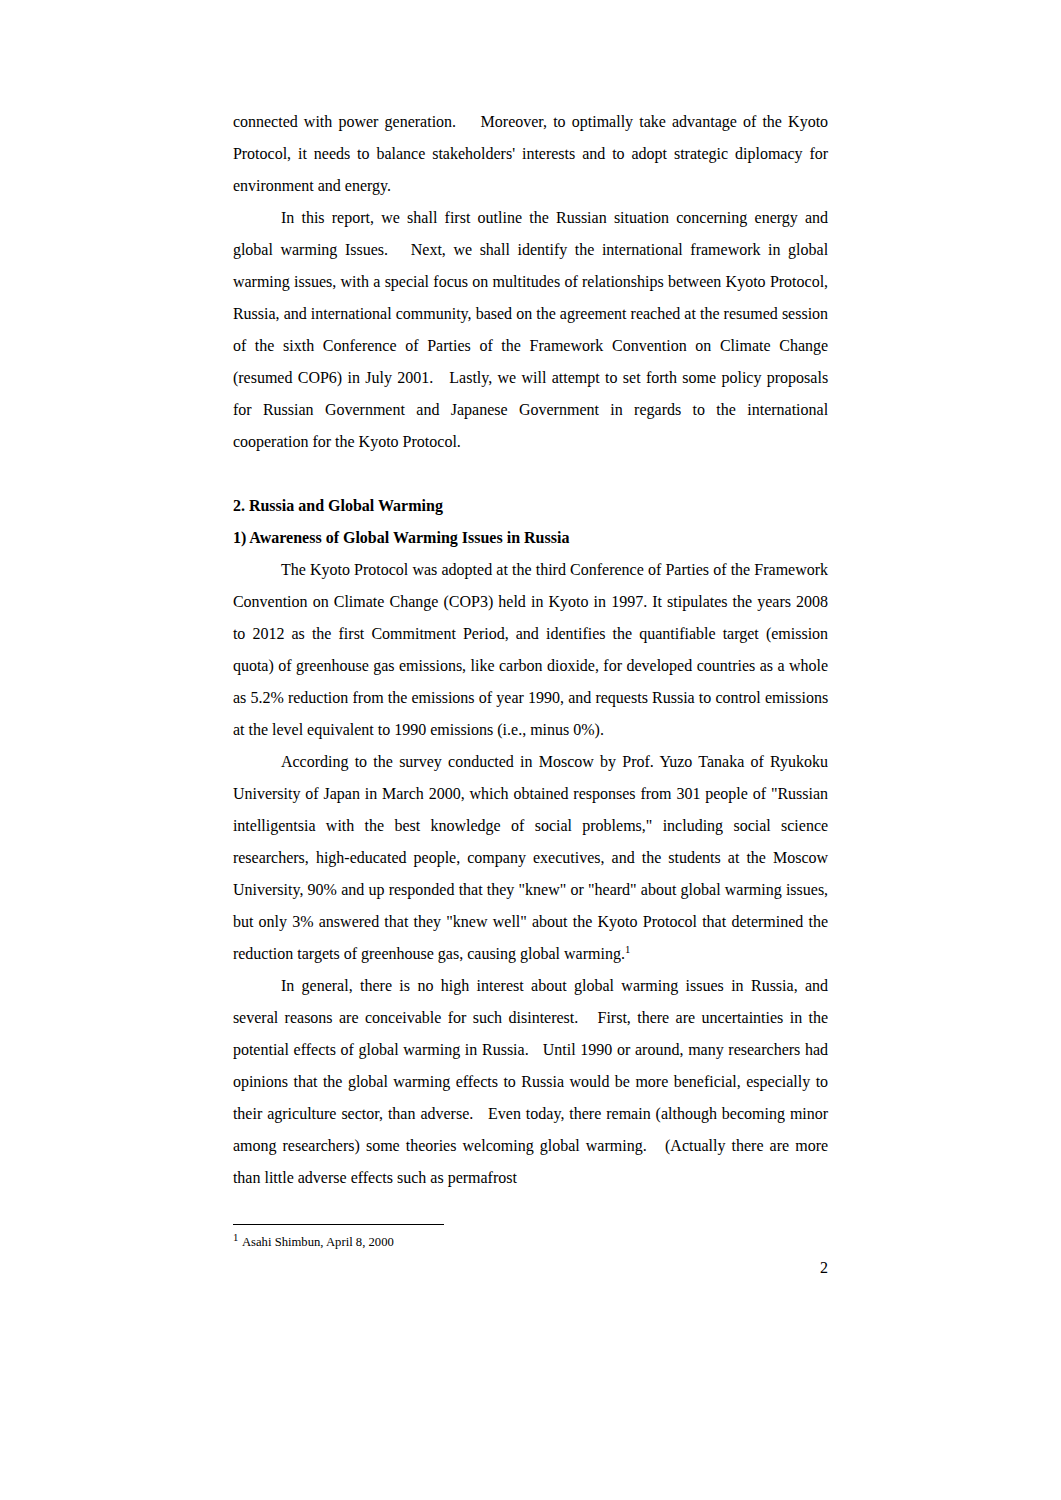connected with power generation. Moreover, to optimally take advantage of the Kyoto Protocol, it needs to balance stakeholders' interests and to adopt strategic diplomacy for environment and energy.
In this report, we shall first outline the Russian situation concerning energy and global warming Issues. Next, we shall identify the international framework in global warming issues, with a special focus on multitudes of relationships between Kyoto Protocol, Russia, and international community, based on the agreement reached at the resumed session of the sixth Conference of Parties of the Framework Convention on Climate Change (resumed COP6) in July 2001. Lastly, we will attempt to set forth some policy proposals for Russian Government and Japanese Government in regards to the international cooperation for the Kyoto Protocol.
2. Russia and Global Warming
1) Awareness of Global Warming Issues in Russia
The Kyoto Protocol was adopted at the third Conference of Parties of the Framework Convention on Climate Change (COP3) held in Kyoto in 1997. It stipulates the years 2008 to 2012 as the first Commitment Period, and identifies the quantifiable target (emission quota) of greenhouse gas emissions, like carbon dioxide, for developed countries as a whole as 5.2% reduction from the emissions of year 1990, and requests Russia to control emissions at the level equivalent to 1990 emissions (i.e., minus 0%).
According to the survey conducted in Moscow by Prof. Yuzo Tanaka of Ryukoku University of Japan in March 2000, which obtained responses from 301 people of "Russian intelligentsia with the best knowledge of social problems," including social science researchers, high-educated people, company executives, and the students at the Moscow University, 90% and up responded that they "knew" or "heard" about global warming issues, but only 3% answered that they "knew well" about the Kyoto Protocol that determined the reduction targets of greenhouse gas, causing global warming.1
In general, there is no high interest about global warming issues in Russia, and several reasons are conceivable for such disinterest. First, there are uncertainties in the potential effects of global warming in Russia. Until 1990 or around, many researchers had opinions that the global warming effects to Russia would be more beneficial, especially to their agriculture sector, than adverse. Even today, there remain (although becoming minor among researchers) some theories welcoming global warming. (Actually there are more than little adverse effects such as permafrost
1Asahi Shimbun, April 8, 2000
2